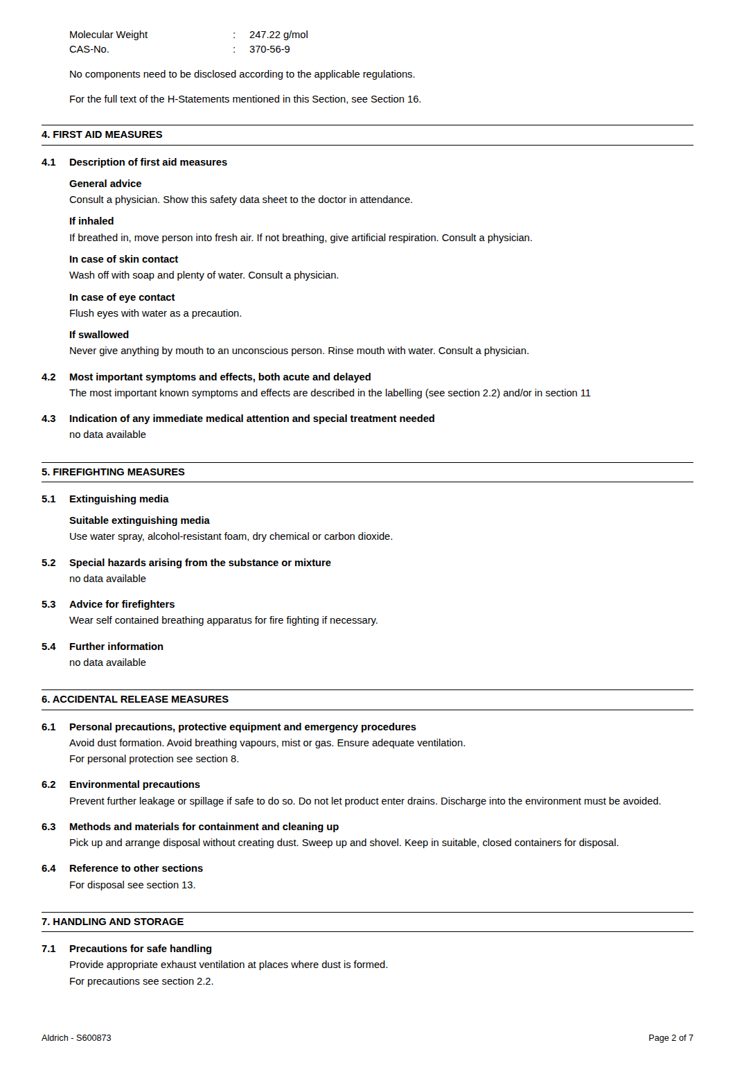| Molecular Weight | : | 247.22 g/mol |
| CAS-No. | : | 370-56-9 |
No components need to be disclosed according to the applicable regulations.
For the full text of the H-Statements mentioned in this Section, see Section 16.
4. FIRST AID MEASURES
4.1
Description of first aid measures
General advice
Consult a physician. Show this safety data sheet to the doctor in attendance.
If inhaled
If breathed in, move person into fresh air. If not breathing, give artificial respiration. Consult a physician.
In case of skin contact
Wash off with soap and plenty of water. Consult a physician.
In case of eye contact
Flush eyes with water as a precaution.
If swallowed
Never give anything by mouth to an unconscious person. Rinse mouth with water. Consult a physician.
4.2
Most important symptoms and effects, both acute and delayed
The most important known symptoms and effects are described in the labelling (see section 2.2) and/or in section 11
4.3
Indication of any immediate medical attention and special treatment needed
no data available
5. FIREFIGHTING MEASURES
5.1
Extinguishing media
Suitable extinguishing media
Use water spray, alcohol-resistant foam, dry chemical or carbon dioxide.
5.2
Special hazards arising from the substance or mixture
no data available
5.3
Advice for firefighters
Wear self contained breathing apparatus for fire fighting if necessary.
5.4
Further information
no data available
6. ACCIDENTAL RELEASE MEASURES
6.1
Personal precautions, protective equipment and emergency procedures
Avoid dust formation. Avoid breathing vapours, mist or gas. Ensure adequate ventilation.
For personal protection see section 8.
6.2
Environmental precautions
Prevent further leakage or spillage if safe to do so. Do not let product enter drains. Discharge into the environment must be avoided.
6.3
Methods and materials for containment and cleaning up
Pick up and arrange disposal without creating dust. Sweep up and shovel. Keep in suitable, closed containers for disposal.
6.4
Reference to other sections
For disposal see section 13.
7. HANDLING AND STORAGE
7.1
Precautions for safe handling
Provide appropriate exhaust ventilation at places where dust is formed.
For precautions see section 2.2.
Aldrich - S600873
Page 2 of 7